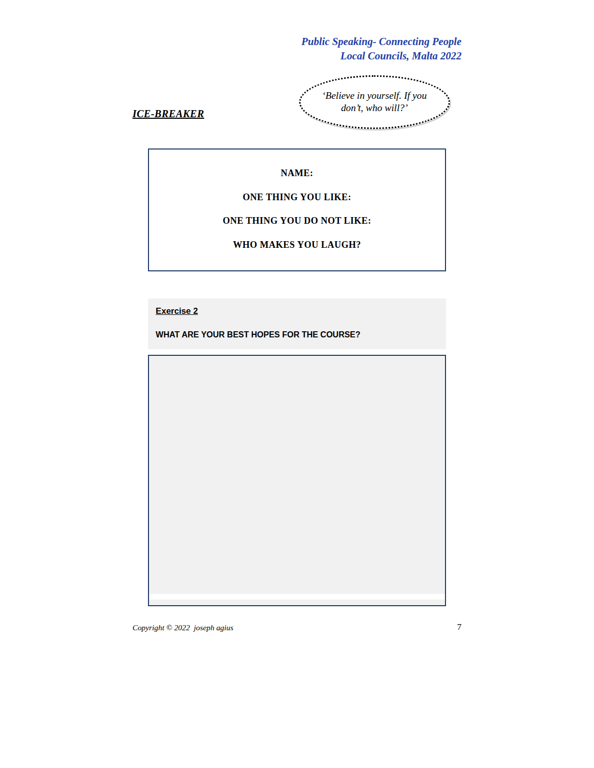Public Speaking- Connecting People
Local Councils, Malta 2022
ICE-BREAKER
‘Believe in yourself. If you don’t, who will?’
NAME:
ONE THING YOU LIKE:
ONE THING YOU DO NOT LIKE:
WHO MAKES YOU LAUGH?
Exercise 2
WHAT ARE YOUR BEST HOPES FOR THE COURSE?
Copyright © 2022 joseph agius
7